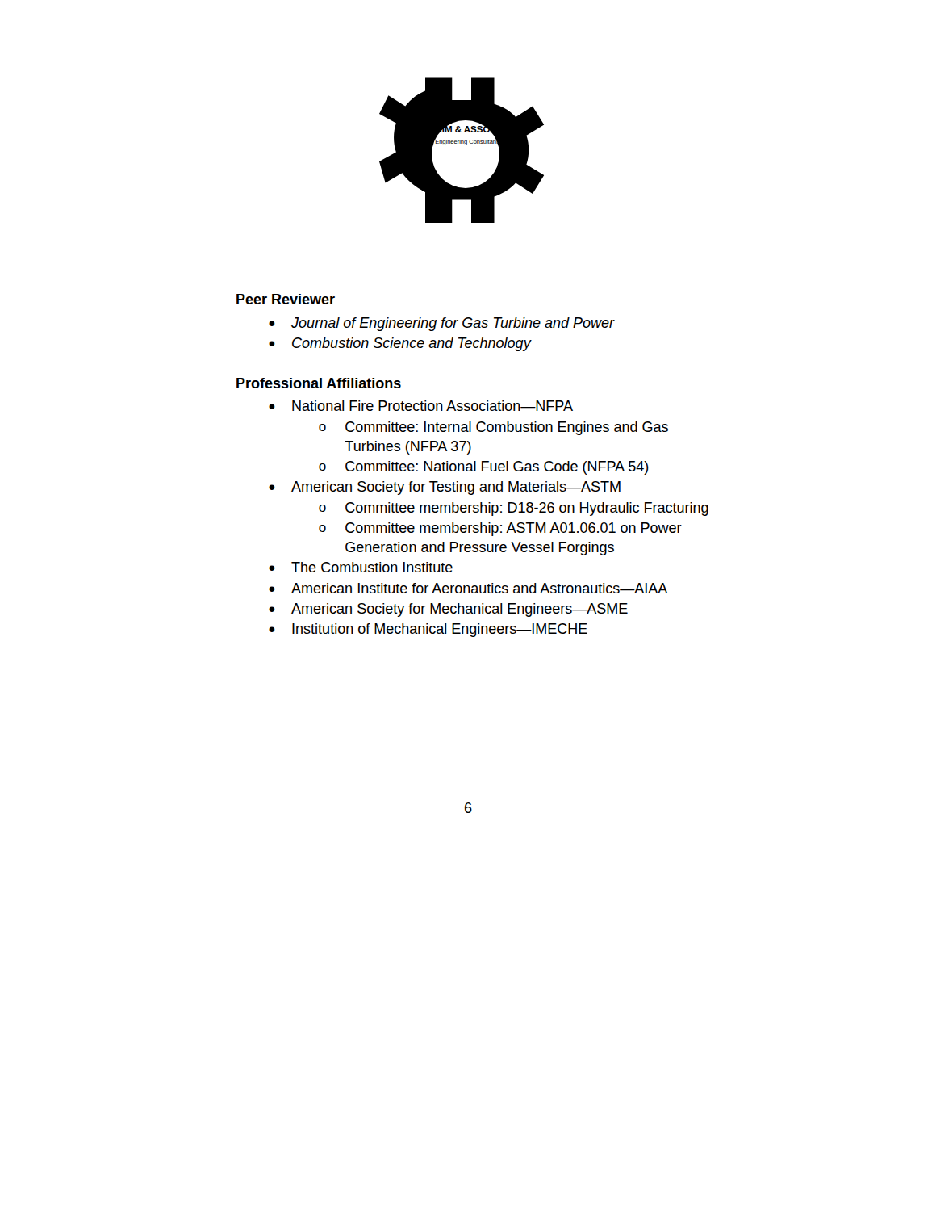IBRAHIM & ASSOCIATES Engineering Consultants
Peer Reviewer
Journal of Engineering for Gas Turbine and Power
Combustion Science and Technology
Professional Affiliations
National Fire Protection Association—NFPA
Committee: Internal Combustion Engines and Gas Turbines (NFPA 37)
Committee: National Fuel Gas Code (NFPA 54)
American Society for Testing and Materials—ASTM
Committee membership: D18-26 on Hydraulic Fracturing
Committee membership: ASTM A01.06.01 on Power Generation and Pressure Vessel Forgings
The Combustion Institute
American Institute for Aeronautics and Astronautics—AIAA
American Society for Mechanical Engineers—ASME
Institution of Mechanical Engineers—IMECHE
6